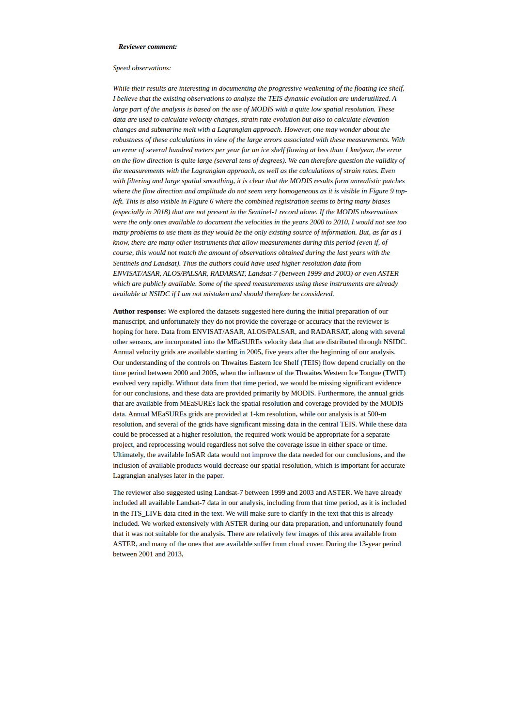Reviewer comment:
Speed observations:
While their results are interesting in documenting the progressive weakening of the floating ice shelf, I believe that the existing observations to analyze the TEIS dynamic evolution are underutilized. A large part of the analysis is based on the use of MODIS with a quite low spatial resolution. These data are used to calculate velocity changes, strain rate evolution but also to calculate elevation changes and submarine melt with a Lagrangian approach. However, one may wonder about the robustness of these calculations in view of the large errors associated with these measurements. With an error of several hundred meters per year for an ice shelf flowing at less than 1 km/year, the error on the flow direction is quite large (several tens of degrees). We can therefore question the validity of the measurements with the Lagrangian approach, as well as the calculations of strain rates. Even with filtering and large spatial smoothing, it is clear that the MODIS results form unrealistic patches where the flow direction and amplitude do not seem very homogeneous as it is visible in Figure 9 top-left. This is also visible in Figure 6 where the combined registration seems to bring many biases (especially in 2018) that are not present in the Sentinel-1 record alone. If the MODIS observations were the only ones available to document the velocities in the years 2000 to 2010, I would not see too many problems to use them as they would be the only existing source of information. But, as far as I know, there are many other instruments that allow measurements during this period (even if, of course, this would not match the amount of observations obtained during the last years with the Sentinels and Landsat). Thus the authors could have used higher resolution data from ENVISAT/ASAR, ALOS/PALSAR, RADARSAT, Landsat-7 (between 1999 and 2003) or even ASTER which are publicly available. Some of the speed measurements using these instruments are already available at NSIDC if I am not mistaken and should therefore be considered.
Author response: We explored the datasets suggested here during the initial preparation of our manuscript, and unfortunately they do not provide the coverage or accuracy that the reviewer is hoping for here. Data from ENVISAT/ASAR, ALOS/PALSAR, and RADARSAT, along with several other sensors, are incorporated into the MEaSUREs velocity data that are distributed through NSIDC. Annual velocity grids are available starting in 2005, five years after the beginning of our analysis. Our understanding of the controls on Thwaites Eastern Ice Shelf (TEIS) flow depend crucially on the time period between 2000 and 2005, when the influence of the Thwaites Western Ice Tongue (TWIT) evolved very rapidly. Without data from that time period, we would be missing significant evidence for our conclusions, and these data are provided primarily by MODIS. Furthermore, the annual grids that are available from MEaSUREs lack the spatial resolution and coverage provided by the MODIS data. Annual MEaSUREs grids are provided at 1-km resolution, while our analysis is at 500-m resolution, and several of the grids have significant missing data in the central TEIS. While these data could be processed at a higher resolution, the required work would be appropriate for a separate project, and reprocessing would regardless not solve the coverage issue in either space or time. Ultimately, the available InSAR data would not improve the data needed for our conclusions, and the inclusion of available products would decrease our spatial resolution, which is important for accurate Lagrangian analyses later in the paper.
The reviewer also suggested using Landsat-7 between 1999 and 2003 and ASTER. We have already included all available Landsat-7 data in our analysis, including from that time period, as it is included in the ITS_LIVE data cited in the text. We will make sure to clarify in the text that this is already included. We worked extensively with ASTER during our data preparation, and unfortunately found that it was not suitable for the analysis. There are relatively few images of this area available from ASTER, and many of the ones that are available suffer from cloud cover. During the 13-year period between 2001 and 2013,